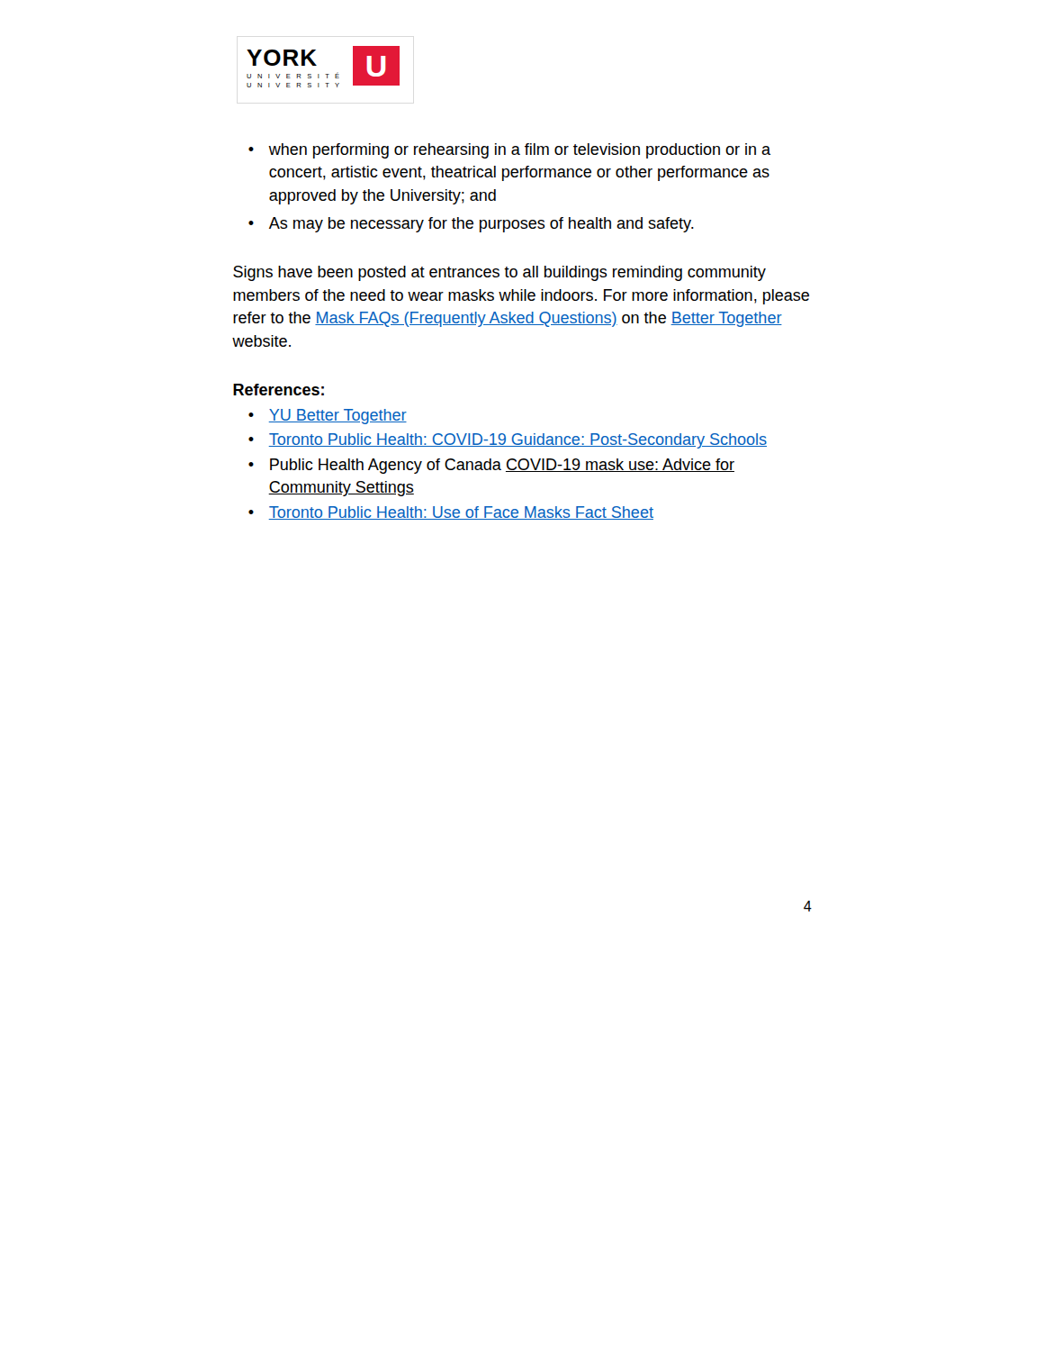YORK U N I V E R S I T É U N I V E R S I T Y U
when performing or rehearsing in a film or television production or in a concert, artistic event, theatrical performance or other performance as approved by the University; and
As may be necessary for the purposes of health and safety.
Signs have been posted at entrances to all buildings reminding community members of the need to wear masks while indoors. For more information, please refer to the Mask FAQs (Frequently Asked Questions) on the Better Together website.
References:
YU Better Together
Toronto Public Health: COVID-19 Guidance: Post-Secondary Schools
Public Health Agency of Canada COVID-19 mask use: Advice for Community Settings
Toronto Public Health: Use of Face Masks Fact Sheet
4